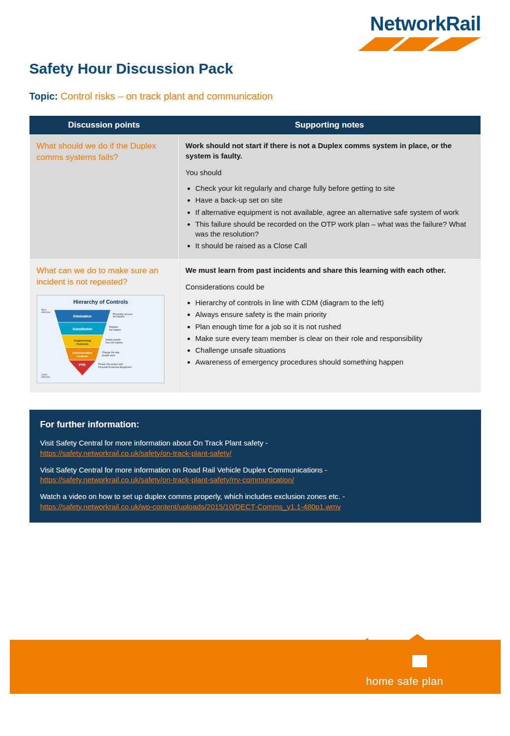NetworkRail
Safety Hour Discussion Pack
Topic: Control risks – on track plant and communication
| Discussion points | Supporting notes |
| --- | --- |
| What should we do if the Duplex comms systems fails? | Work should not start if there is not a Duplex comms system in place, or the system is faulty. You should Check your kit regularly and charge fully before getting to site Have a back-up set on site If alternative equipment is not available, agree an alternative safe system of work This failure should be recorded on the OTP work plan – what was the failure? What was the resolution? It should be raised as a Close Call |
| What can we do to make sure an incident is not repeated? | We must learn from past incidents and share this learning with each other. Considerations could be Hierarchy of controls in line with CDM (diagram to the left) Always ensure safety is the main priority Plan enough time for a job so it is not rushed Make sure every team member is clear on their role and responsibility Challenge unsafe situations Awareness of emergency procedures should something happen |
For further information:
Visit Safety Central for more information about On Track Plant safety -
https://safety.networkrail.co.uk/safety/on-track-plant-safety/
Visit Safety Central for more information on Road Rail Vehicle Duplex Communications -
https://safety.networkrail.co.uk/safety/on-track-plant-safety/rrv-communication/
Watch a video on how to set up duplex comms properly, which includes exclusion zones etc. -
https://safety.networkrail.co.uk/wp-content/uploads/2015/10/DECT-Comms_v1.1-480p1.wmv
home safe plan